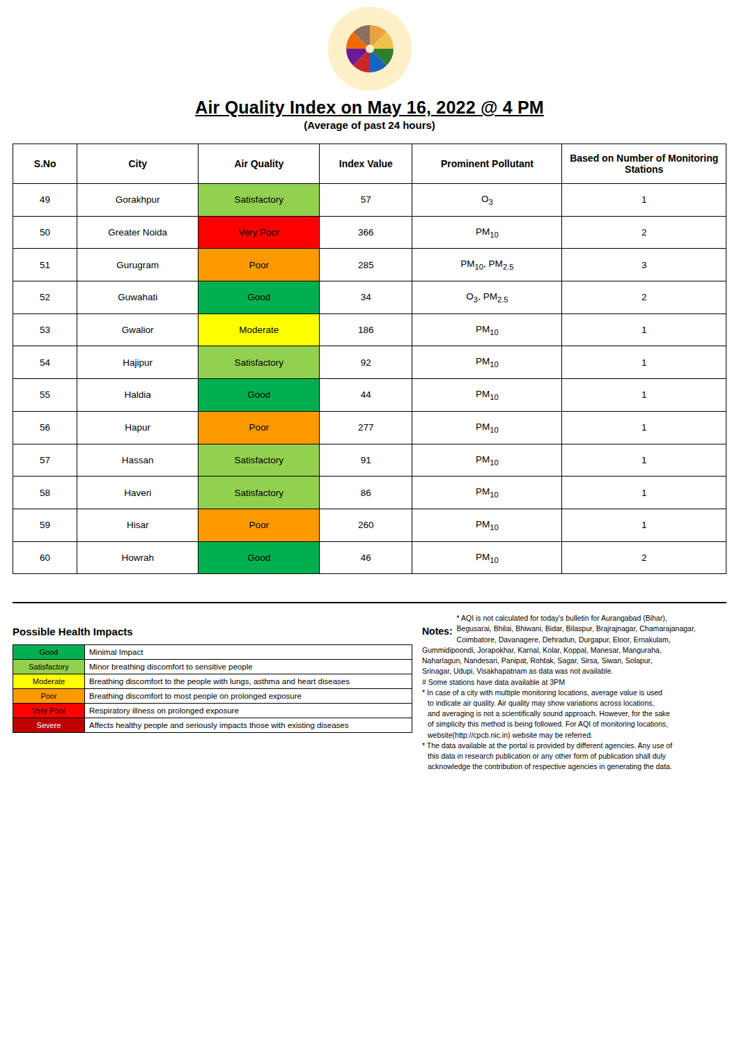Air Quality Index on May 16, 2022 @ 4 PM
(Average of past 24 hours)
| S.No | City | Air Quality | Index Value | Prominent Pollutant | Based on Number of Monitoring Stations |
| --- | --- | --- | --- | --- | --- |
| 49 | Gorakhpur | Satisfactory | 57 | O 3 | 1 |
| 50 | Greater Noida | Very Poor | 366 | PM 10 | 2 |
| 51 | Gurugram | Poor | 285 | PM 10 , PM 2.5 | 3 |
| 52 | Guwahati | Good | 34 | O 3 , PM 2.5 | 2 |
| 53 | Gwalior | Moderate | 186 | PM 10 | 1 |
| 54 | Hajipur | Satisfactory | 92 | PM 10 | 1 |
| 55 | Haldia | Good | 44 | PM 10 | 1 |
| 56 | Hapur | Poor | 277 | PM 10 | 1 |
| 57 | Hassan | Satisfactory | 91 | PM 10 | 1 |
| 58 | Haveri | Satisfactory | 86 | PM 10 | 1 |
| 59 | Hisar | Poor | 260 | PM 10 | 1 |
| 60 | Howrah | Good | 46 | PM 10 | 2 |
Possible Health Impacts
| Good | Minimal Impact |
| Satisfactory | Minor breathing discomfort to sensitive people |
| Moderate | Breathing discomfort to the people with lungs, asthma and heart diseases |
| Poor | Breathing discomfort to most people on prolonged exposure |
| Very Poor | Respiratory illness on prolonged exposure |
| Severe | Affects healthy people and seriously impacts those with existing diseases |
Notes:
* AQI is not calculated for today's bulletin for Aurangabad (Bihar),
Begusarai, Bhilai, Bhiwani, Bidar, Bilaspur, Brajrajnagar, Chamarajanagar,
Coimbatore, Davanagere, Dehradun, Durgapur, Eloor, Ernakulam,
Gummidipoondi, Jorapokhar, Karnal, Kolar, Koppal, Manesar, Manguraha,
Naharlagun, Nandesari, Panipat, Rohtak, Sagar, Sirsa, Siwan, Solapur,
Srinagar, Udupi, Visakhapatnam as data was not available.
# Some stations have data available at 3PM
* In case of a city with multiple monitoring locations, average value is used
to indicate air quality. Air quality may show variations across locations,
and averaging is not a scientifically sound approach. However, for the sake
of simplicity this method is being followed. For AQI of monitoring locations,
website(http://cpcb.nic.in) website may be referred.
* The data available at the portal is provided by different agencies. Any use of
this data in research publication or any other form of publication shall duly
acknowledge the contribution of respective agencies in generating the data.